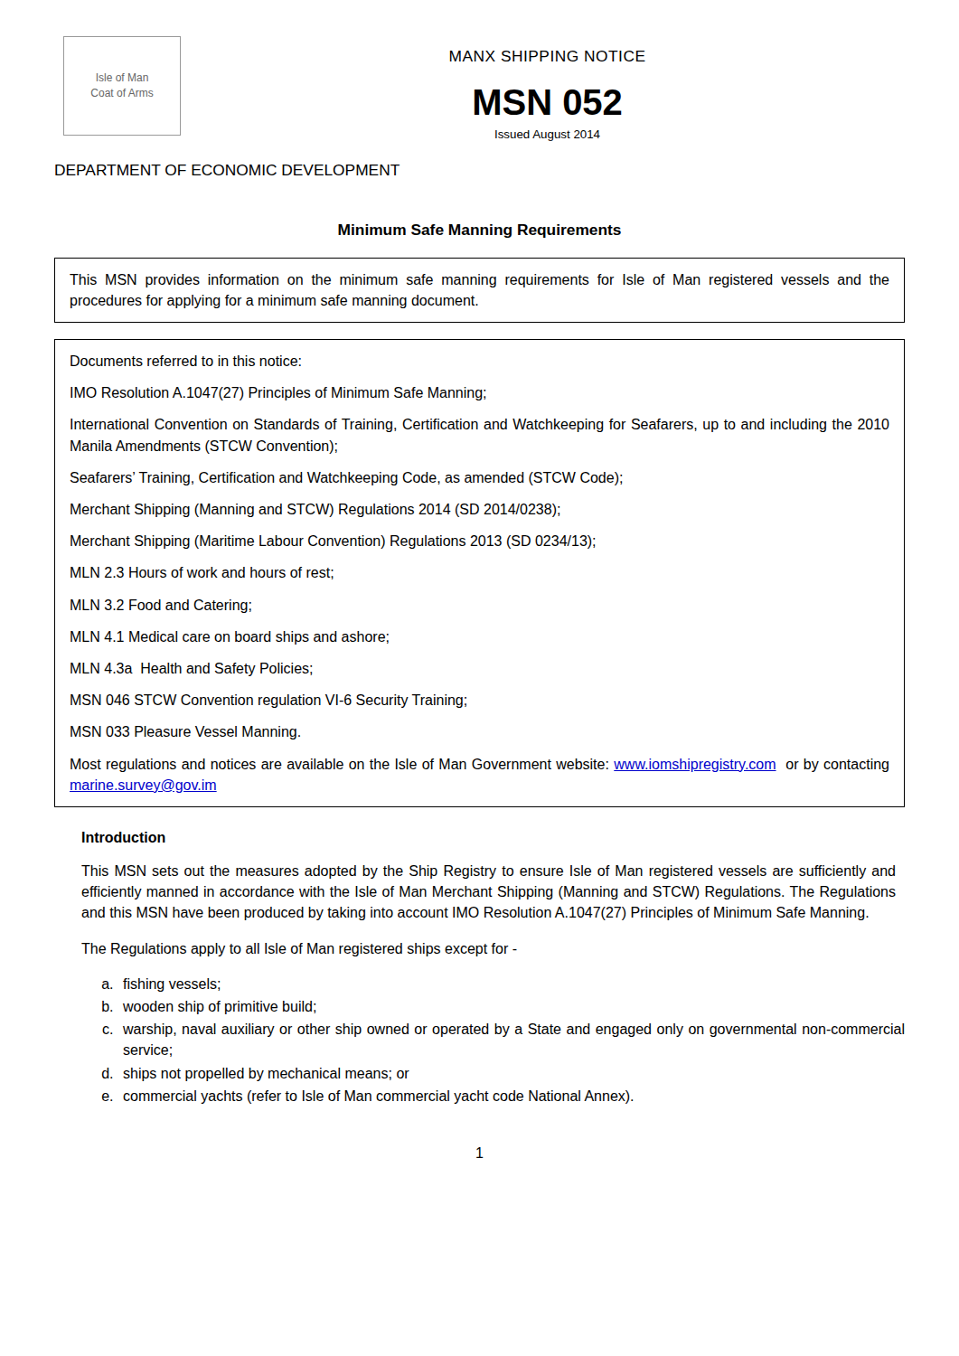Isle of Man
Coat of Arms
MANX SHIPPING NOTICE
MSN 052
Issued August 2014
DEPARTMENT OF ECONOMIC DEVELOPMENT
Minimum Safe Manning Requirements
This MSN provides information on the minimum safe manning requirements for Isle of Man registered vessels and the procedures for applying for a minimum safe manning document.
Documents referred to in this notice:
IMO Resolution A.1047(27) Principles of Minimum Safe Manning;
International Convention on Standards of Training, Certification and Watchkeeping for Seafarers, up to and including the 2010 Manila Amendments (STCW Convention);
Seafarers’ Training, Certification and Watchkeeping Code, as amended (STCW Code);
Merchant Shipping (Manning and STCW) Regulations 2014 (SD 2014/0238);
Merchant Shipping (Maritime Labour Convention) Regulations 2013 (SD 0234/13);
MLN 2.3 Hours of work and hours of rest;
MLN 3.2 Food and Catering;
MLN 4.1 Medical care on board ships and ashore;
MLN 4.3a Health and Safety Policies;
MSN 046 STCW Convention regulation VI-6 Security Training;
MSN 033 Pleasure Vessel Manning.
Most regulations and notices are available on the Isle of Man Government website: www.iomshipregistry.com or by contacting marine.survey@gov.im
Introduction
This MSN sets out the measures adopted by the Ship Registry to ensure Isle of Man registered vessels are sufficiently and efficiently manned in accordance with the Isle of Man Merchant Shipping (Manning and STCW) Regulations. The Regulations and this MSN have been produced by taking into account IMO Resolution A.1047(27) Principles of Minimum Safe Manning.
The Regulations apply to all Isle of Man registered ships except for -
fishing vessels;
wooden ship of primitive build;
warship, naval auxiliary or other ship owned or operated by a State and engaged only on governmental non-commercial service;
ships not propelled by mechanical means; or
commercial yachts (refer to Isle of Man commercial yacht code National Annex).
1